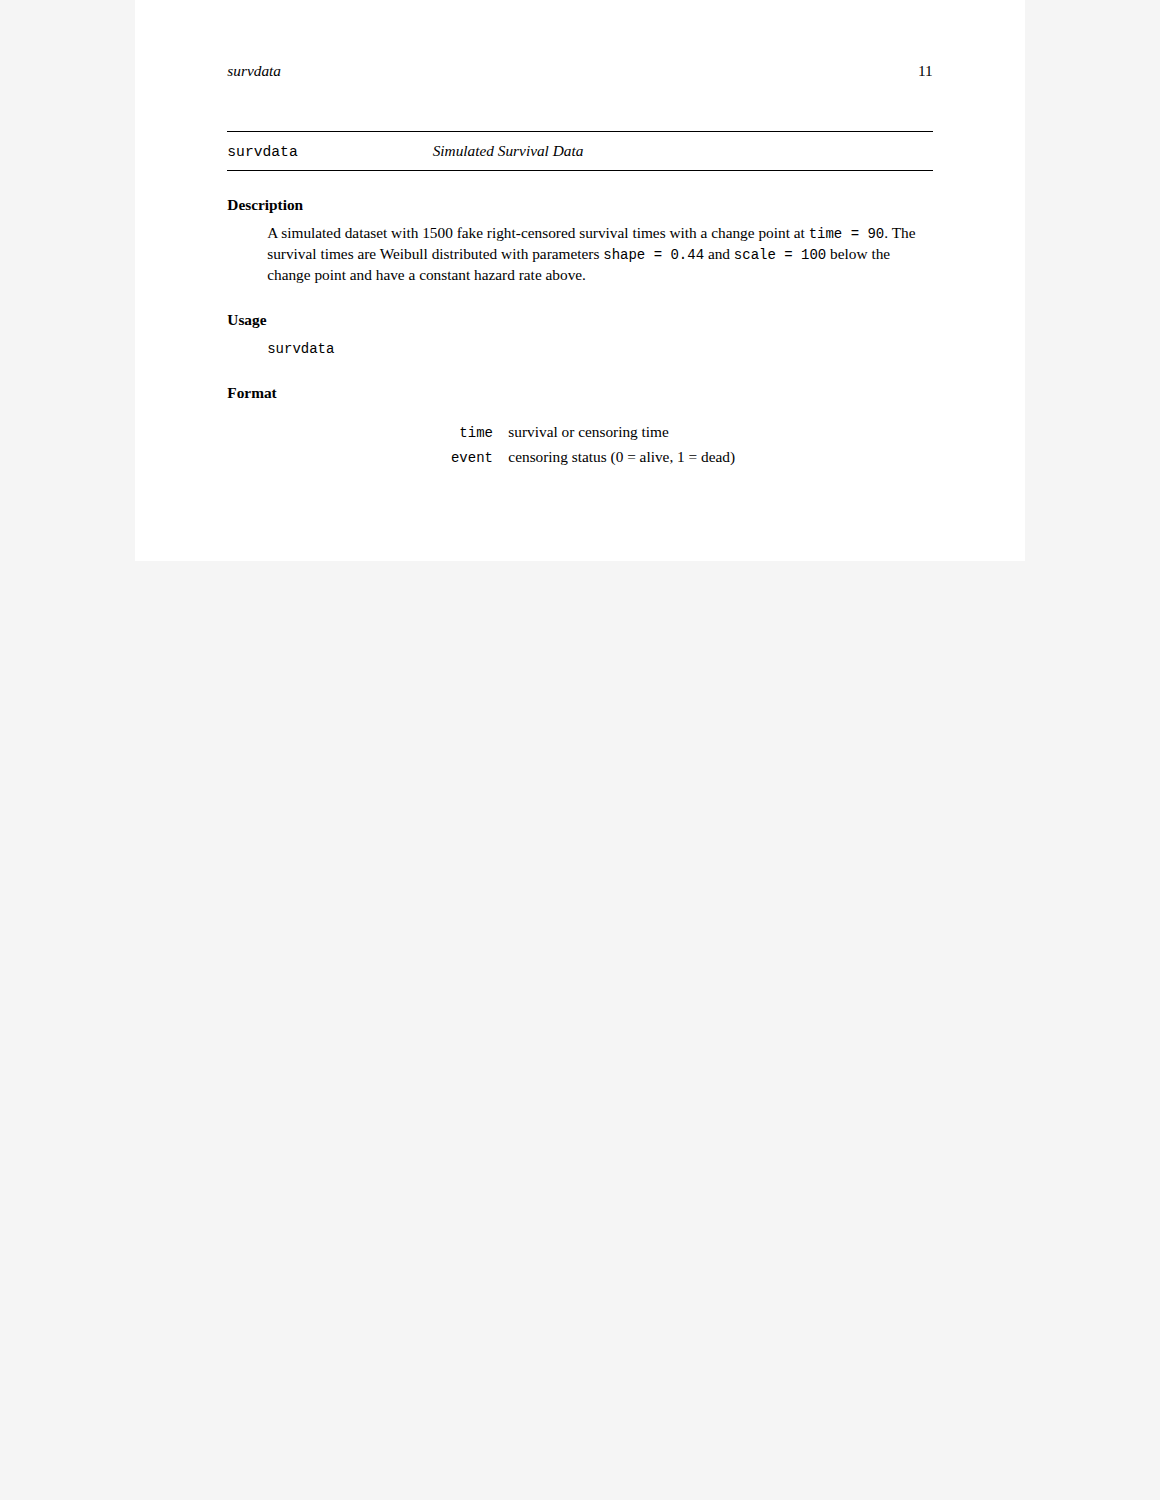survdata 11
survdata Simulated Survival Data
Description
A simulated dataset with 1500 fake right-censored survival times with a change point at time = 90. The survival times are Weibull distributed with parameters shape = 0.44 and scale = 100 below the change point and have a constant hazard rate above.
Usage
survdata
Format
| time | survival or censoring time |
| event | censoring status (0 = alive, 1 = dead) |